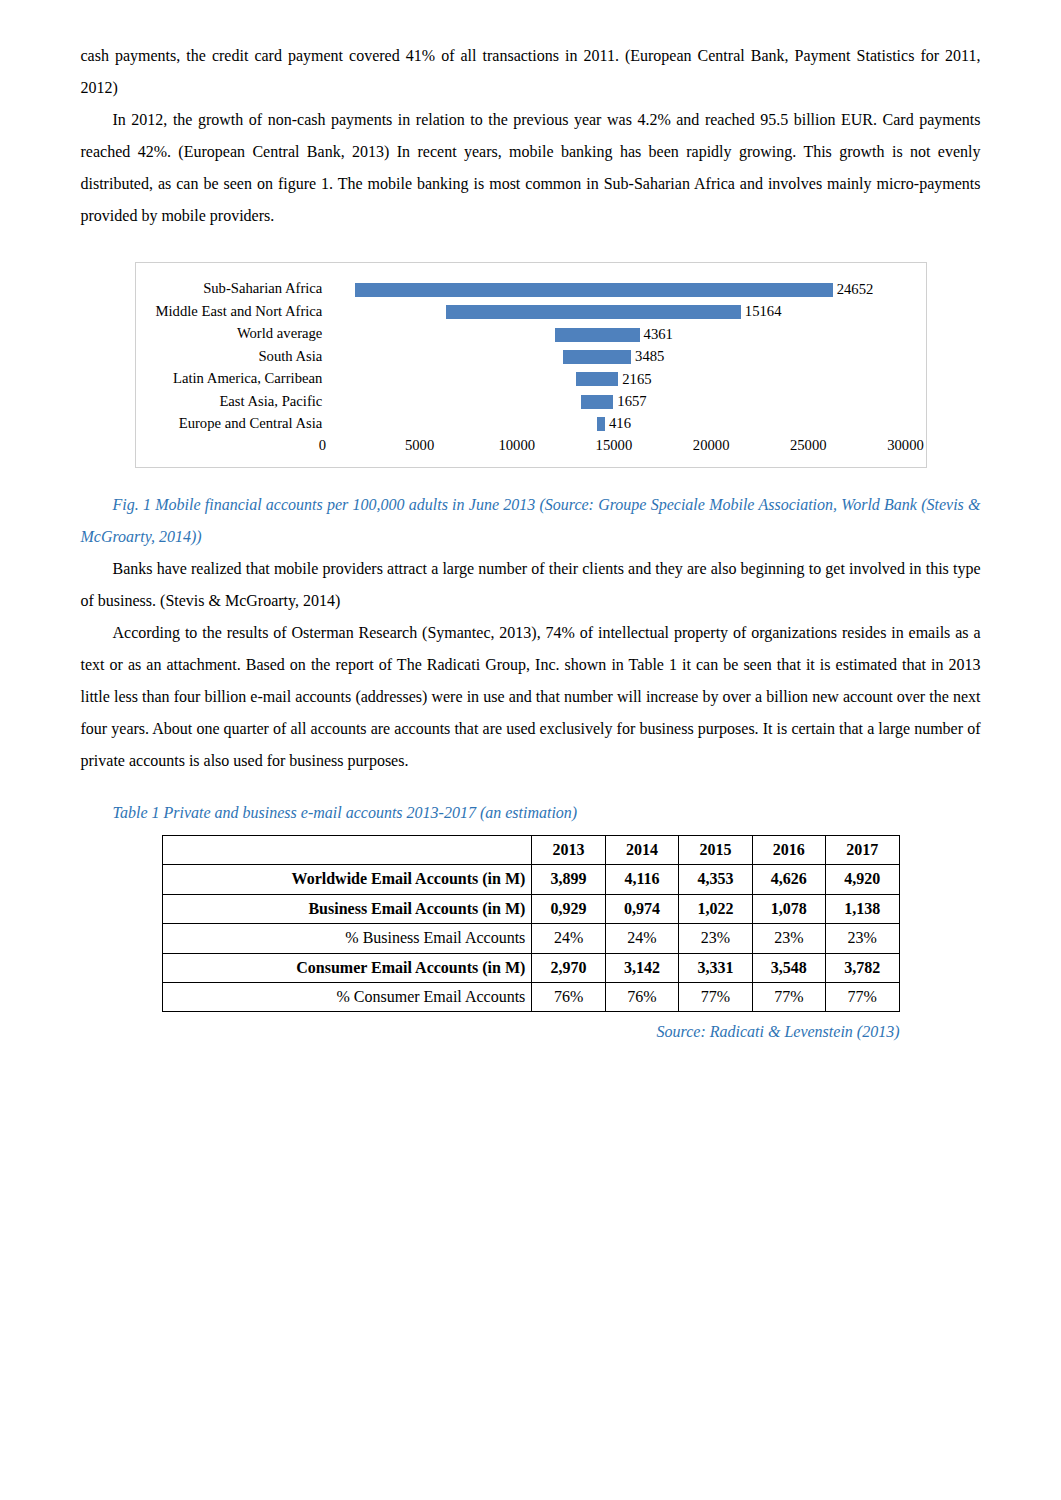cash payments, the credit card payment covered 41% of all transactions in 2011. (European Central Bank, Payment Statistics for 2011, 2012)
In 2012, the growth of non-cash payments in relation to the previous year was 4.2% and reached 95.5 billion EUR. Card payments reached 42%. (European Central Bank, 2013) In recent years, mobile banking has been rapidly growing. This growth is not evenly distributed, as can be seen on figure 1. The mobile banking is most common in Sub-Saharian Africa and involves mainly micro-payments provided by mobile providers.
| Sub-Saharian Africa | 24652 |
| Middle East and Nort Africa | 15164 |
| World average | 4361 |
| South Asia | 3485 |
| Latin America, Carribean | 2165 |
| East Asia, Pacific | 1657 |
| Europe and Central Asia | 416 |
| | 0 5000 10000 15000 20000 25000 30000 |
Fig. 1 Mobile financial accounts per 100,000 adults in June 2013 (Source: Groupe Speciale Mobile Association, World Bank (Stevis & McGroarty, 2014))
Banks have realized that mobile providers attract a large number of their clients and they are also beginning to get involved in this type of business. (Stevis & McGroarty, 2014)
According to the results of Osterman Research (Symantec, 2013), 74% of intellectual property of organizations resides in emails as a text or as an attachment. Based on the report of The Radicati Group, Inc. shown in Table 1 it can be seen that it is estimated that in 2013 little less than four billion e-mail accounts (addresses) were in use and that number will increase by over a billion new account over the next four years. About one quarter of all accounts are accounts that are used exclusively for business purposes. It is certain that a large number of private accounts is also used for business purposes.
Table 1 Private and business e-mail accounts 2013-2017 (an estimation)
| | 2013 | 2014 | 2015 | 2016 | 2017 |
| --- | --- | --- | --- | --- | --- |
| Worldwide Email Accounts (in M) | 3,899 | 4,116 | 4,353 | 4,626 | 4,920 |
| Business Email Accounts (in M) | 0,929 | 0,974 | 1,022 | 1,078 | 1,138 |
| % Business Email Accounts | 24% | 24% | 23% | 23% | 23% |
| Consumer Email Accounts (in M) | 2,970 | 3,142 | 3,331 | 3,548 | 3,782 |
| % Consumer Email Accounts | 76% | 76% | 77% | 77% | 77% |
Source: Radicati & Levenstein (2013)